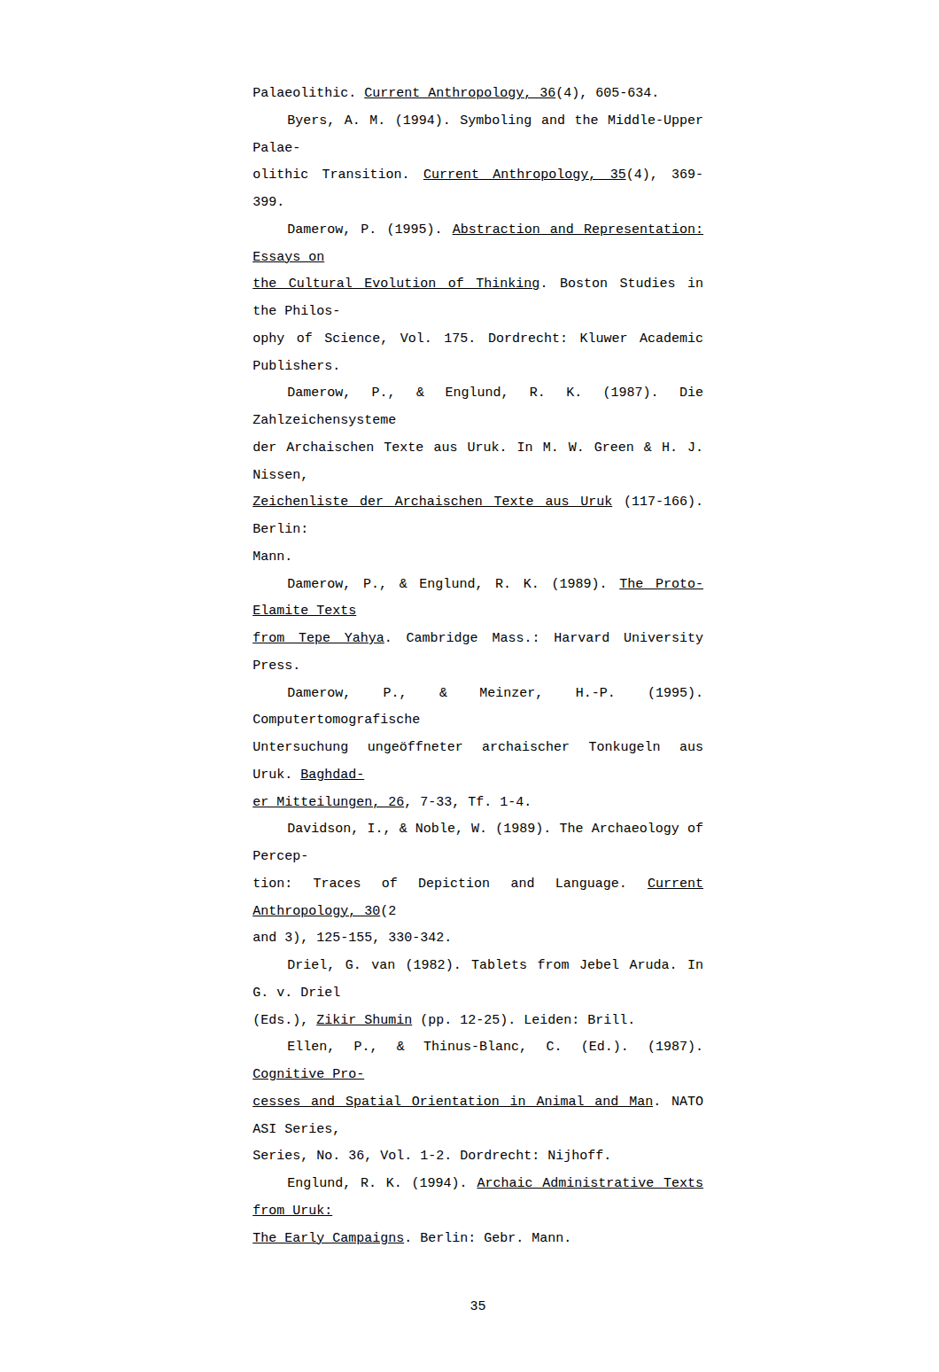Palaeolithic. Current Anthropology, 36(4), 605-634.
Byers, A. M. (1994). Symboling and the Middle-Upper Palae-
olithic Transition. Current Anthropology, 35(4), 369-399.
Damerow, P. (1995). Abstraction and Representation: Essays on
the Cultural Evolution of Thinking. Boston Studies in the Philos-
ophy of Science, Vol. 175. Dordrecht: Kluwer Academic Publishers.
Damerow, P., & Englund, R. K. (1987). Die Zahlzeichensysteme
der Archaischen Texte aus Uruk. In M. W. Green & H. J. Nissen,
Zeichenliste der Archaischen Texte aus Uruk (117-166). Berlin:
Mann.
Damerow, P., & Englund, R. K. (1989). The Proto-Elamite Texts
from Tepe Yahya. Cambridge Mass.: Harvard University Press.
Damerow, P., & Meinzer, H.-P. (1995). Computertomografische
Untersuchung ungeöffneter archaischer Tonkugeln aus Uruk. Baghdad-
er Mitteilungen, 26, 7-33, Tf. 1-4.
Davidson, I., & Noble, W. (1989). The Archaeology of Percep-
tion: Traces of Depiction and Language. Current Anthropology, 30(2
and 3), 125-155, 330-342.
Driel, G. van (1982). Tablets from Jebel Aruda. In G. v. Driel
(Eds.), Zikir Shumin (pp. 12-25). Leiden: Brill.
Ellen, P., & Thinus-Blanc, C. (Ed.). (1987). Cognitive Pro-
cesses and Spatial Orientation in Animal and Man. NATO ASI Series,
Series, No. 36, Vol. 1-2. Dordrecht: Nijhoff.
Englund, R. K. (1994). Archaic Administrative Texts from Uruk:
The Early Campaigns. Berlin: Gebr. Mann.
35